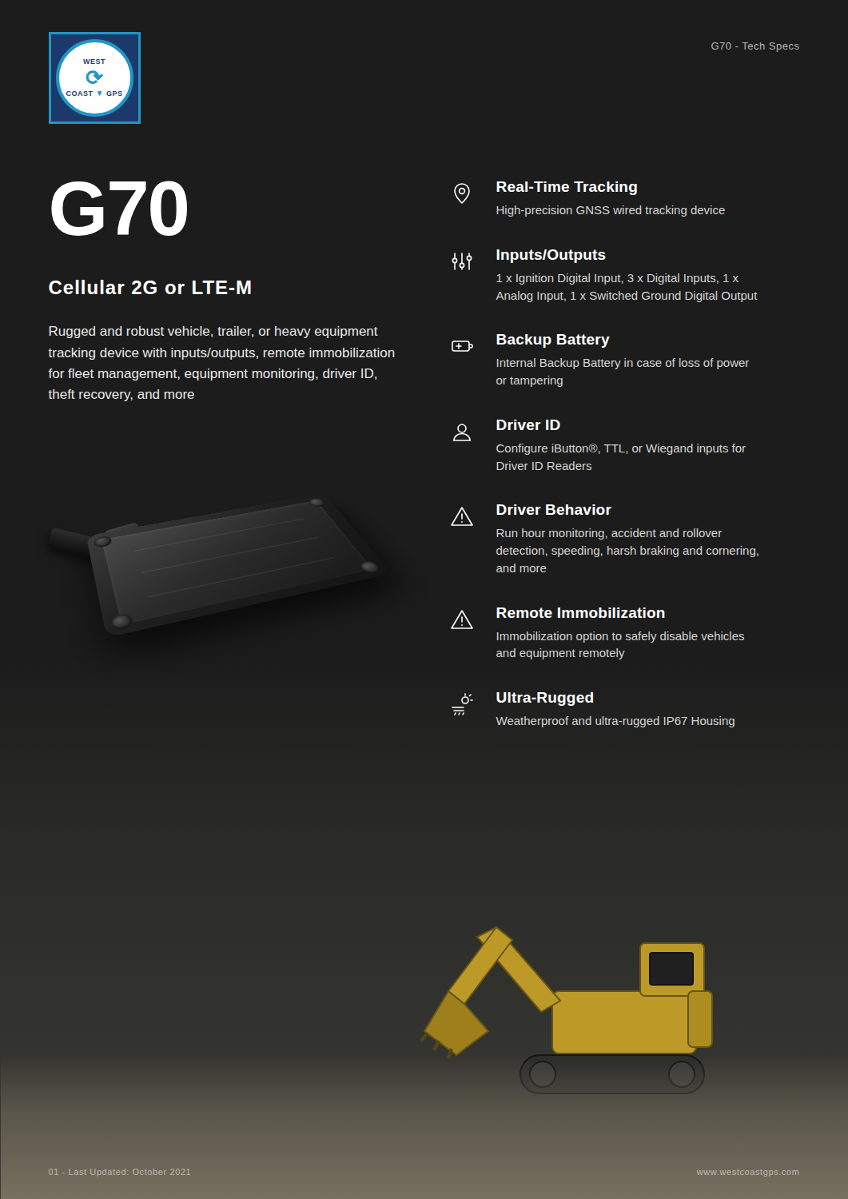WEST ⟳ COAST ▼ GPS
G70 - Tech Specs
G70
Cellular 2G or LTE-M
Rugged and robust vehicle, trailer, or heavy equipment tracking device with inputs/outputs, remote immobilization for fleet management, equipment monitoring, driver ID, theft recovery, and more
Real-Time Tracking
High-precision GNSS wired tracking device
Inputs/Outputs
1 x Ignition Digital Input, 3 x Digital Inputs, 1 x Analog Input, 1 x Switched Ground Digital Output
Backup Battery
Internal Backup Battery in case of loss of power or tampering
Driver ID
Configure iButton®, TTL, or Wiegand inputs for Driver ID Readers
Driver Behavior
Run hour monitoring, accident and rollover detection, speeding, harsh braking and cornering, and more
Remote Immobilization
Immobilization option to safely disable vehicles and equipment remotely
Ultra-Rugged
Weatherproof and ultra-rugged IP67 Housing
01 - Last Updated: October 2021 www.westcoastgps.com